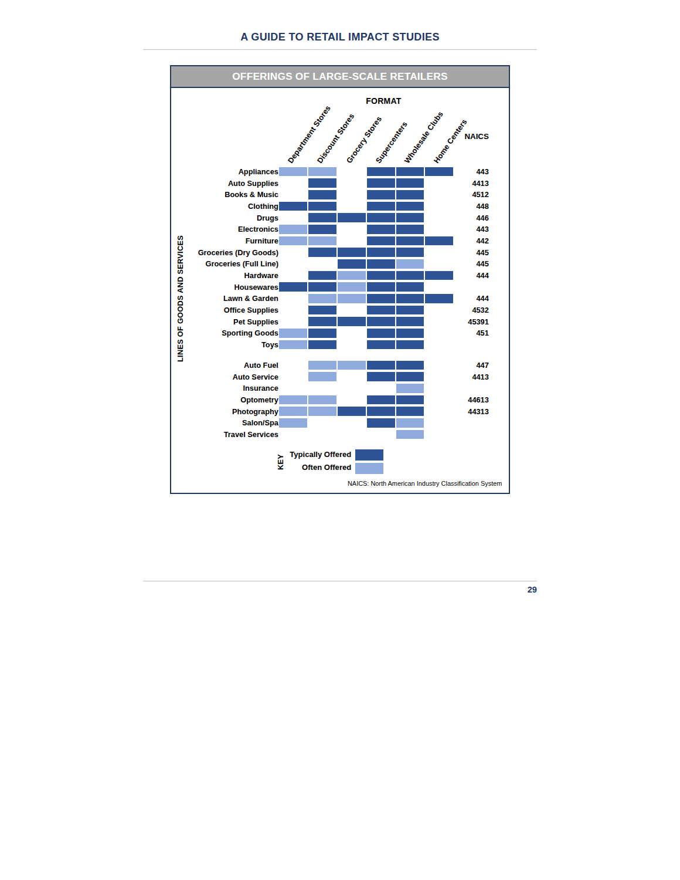A GUIDE TO RETAIL IMPACT STUDIES
OFFERINGS OF LARGE-SCALE RETAILERS
LINES OF GOODS AND SERVICES
FORMAT
| | Department Stores | Discount Stores | Grocery Stores | Supercenters | Wholesale Clubs | Home Centers | NAICS |
| Appliances | | | | | | | 443 |
| Auto Supplies | | | | | | | 4413 |
| Books & Music | | | | | | | 4512 |
| Clothing | | | | | | | 448 |
| Drugs | | | | | | | 446 |
| Electronics | | | | | | | 443 |
| Furniture | | | | | | | 442 |
| Groceries (Dry Goods) | | | | | | | 445 |
| Groceries (Full Line) | | | | | | | 445 |
| Hardware | | | | | | | 444 |
| Housewares | | | | | | | |
| Lawn & Garden | | | | | | | 444 |
| Office Supplies | | | | | | | 4532 |
| Pet Supplies | | | | | | | 45391 |
| Sporting Goods | | | | | | | 451 |
| Toys | | | | | | | |
| Auto Fuel | | | | | | | 447 |
| Auto Service | | | | | | | 4413 |
| Insurance | | | | | | | |
| Optometry | | | | | | | 44613 |
| Photography | | | | | | | 44313 |
| Salon/Spa | | | | | | | |
| Travel Services | | | | | | | |
KEY
| Typically Offered | |
| Often Offered | |
NAICS: North American Industry Classification System
29